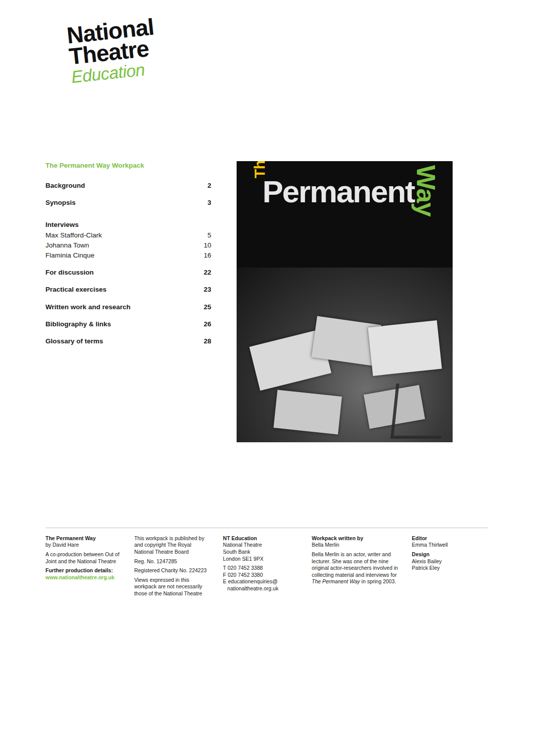National
Theatre
Education
The Permanent Way Workpack
| Background | 2 |
| Synopsis | 3 |
| Interviews | |
| Max Stafford-Clark | 5 |
| Johanna Town | 10 |
| Flaminia Cinque | 16 |
| For discussion | 22 |
| Practical exercises | 23 |
| Written work and research | 25 |
| Bibliography & links | 26 |
| Glossary of terms | 28 |
The
Permanent
Way
The Permanent Way
by David Hare
A co-production between Out of Joint and the National Theatre
Further production details:
www.nationaltheatre.org.uk
This workpack is published by and copyright The Royal National Theatre Board
Reg. No. 1247285
Registered Charity No. 224223
Views expressed in this workpack are not necessarily those of the National Theatre
NT Education
National Theatre
South Bank
London SE1 9PX
T 020 7452 3388
F 020 7452 3380
E educationenquiries@
nationaltheatre.org.uk
Workpack written by
Bella Merlin
Bella Merlin is an actor, writer and lecturer. She was one of the nine original actor-researchers involved in collecting material and interviews for The Permanent Way in spring 2003.
Editor
Emma Thirlwell
Design
Alexis Bailey
Patrick Eley